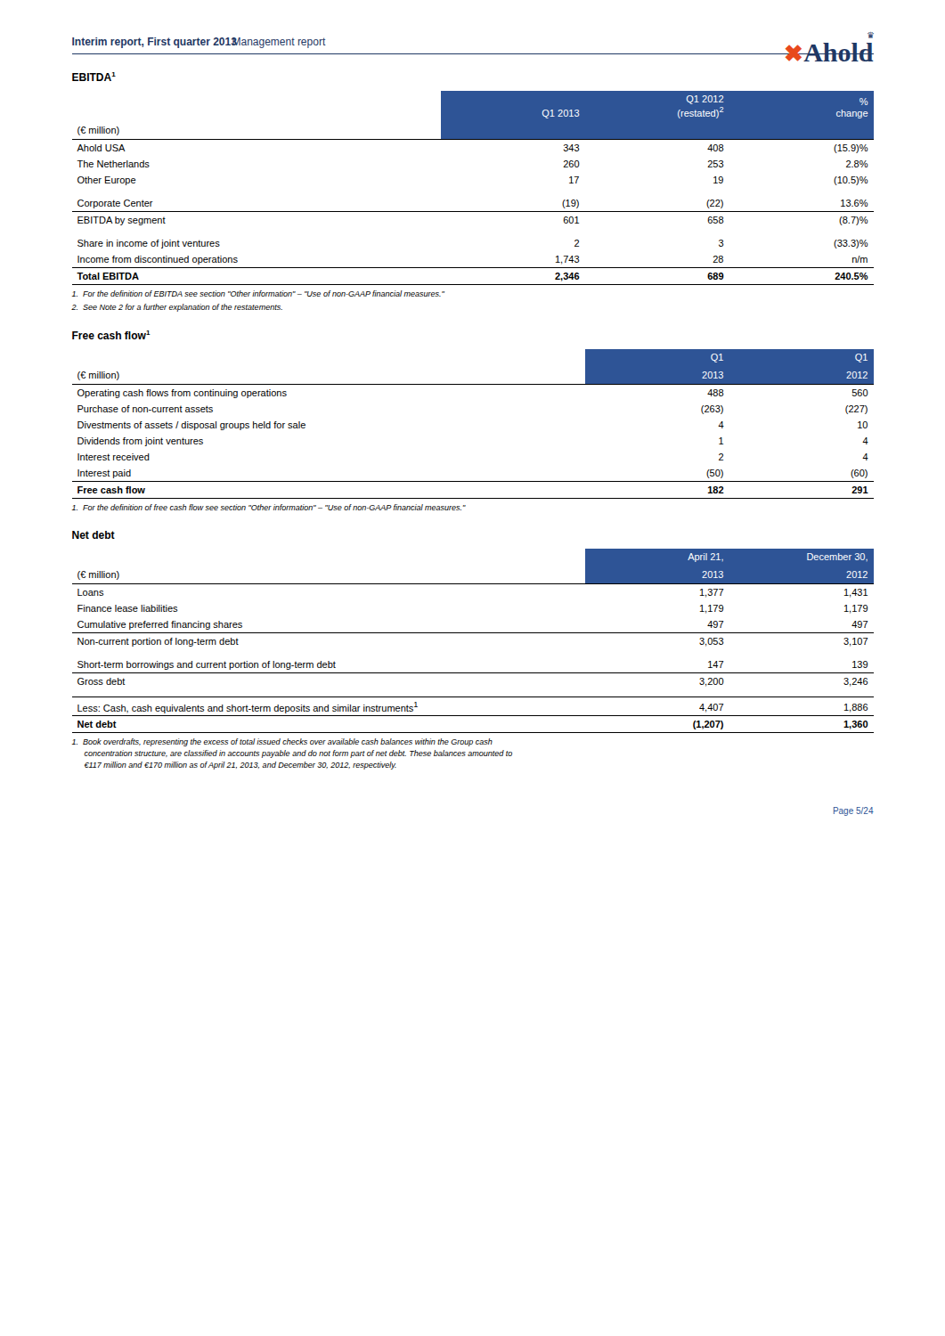Interim report, First quarter 2013
Management report
♛
✖Ahold
EBITDA1
| | Q1 2013 | Q1 2012 (restated) 2 | % change |
| --- | --- | --- | --- |
| (€ million) | | | |
| Ahold USA | 343 | 408 | (15.9)% |
| The Netherlands | 260 | 253 | 2.8% |
| Other Europe | 17 | 19 | (10.5)% |
| Corporate Center | (19) | (22) | 13.6% |
| EBITDA by segment | 601 | 658 | (8.7)% |
| Share in income of joint ventures | 2 | 3 | (33.3)% |
| Income from discontinued operations | 1,743 | 28 | n/m |
| Total EBITDA | 2,346 | 689 | 240.5% |
1. For the definition of EBITDA see section "Other information" – "Use of non-GAAP financial measures."
2. See Note 2 for a further explanation of the restatements.
Free cash flow1
| | Q1 | Q1 |
| --- | --- | --- |
| (€ million) | 2013 | 2012 |
| Operating cash flows from continuing operations | 488 | 560 |
| Purchase of non-current assets | (263) | (227) |
| Divestments of assets / disposal groups held for sale | 4 | 10 |
| Dividends from joint ventures | 1 | 4 |
| Interest received | 2 | 4 |
| Interest paid | (50) | (60) |
| Free cash flow | 182 | 291 |
1. For the definition of free cash flow see section "Other information" – "Use of non-GAAP financial measures."
Net debt
| | April 21, | December 30, |
| --- | --- | --- |
| (€ million) | 2013 | 2012 |
| Loans | 1,377 | 1,431 |
| Finance lease liabilities | 1,179 | 1,179 |
| Cumulative preferred financing shares | 497 | 497 |
| Non-current portion of long-term debt | 3,053 | 3,107 |
| Short-term borrowings and current portion of long-term debt | 147 | 139 |
| Gross debt | 3,200 | 3,246 |
| Less: Cash, cash equivalents and short-term deposits and similar instruments 1 | 4,407 | 1,886 |
| Net debt | (1,207) | 1,360 |
1. Book overdrafts, representing the excess of total issued checks over available cash balances within the Group cash concentration structure, are classified in accounts payable and do not form part of net debt. These balances amounted to €117 million and €170 million as of April 21, 2013, and December 30, 2012, respectively.
Page 5/24